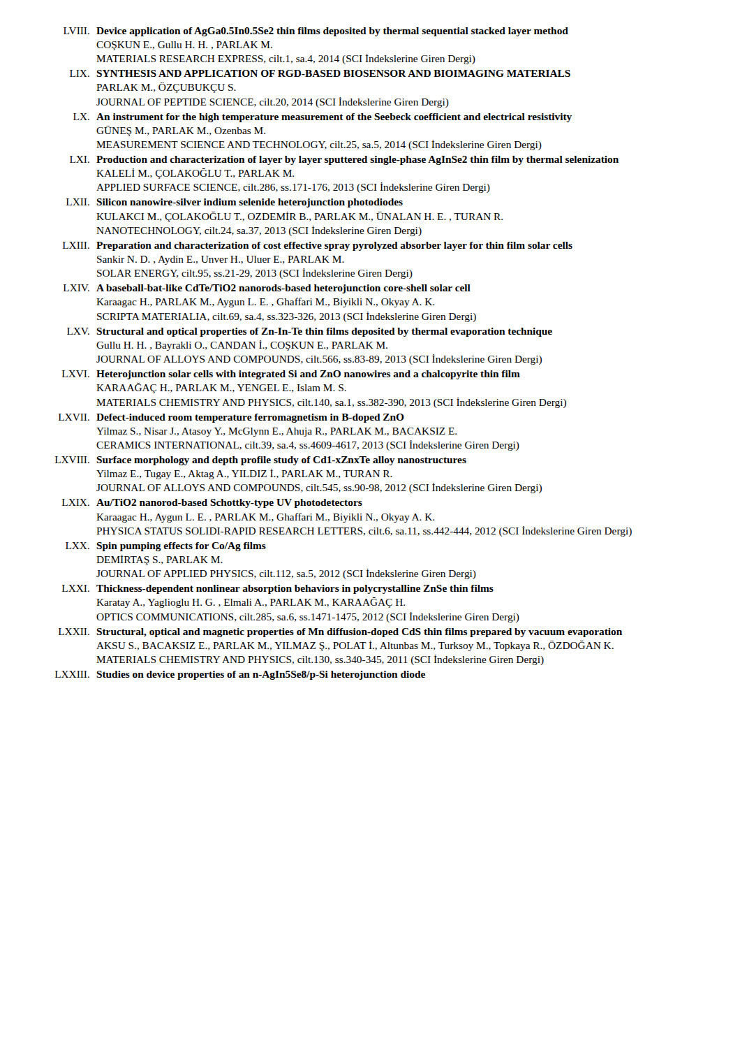LVIII.
Device application of AgGa0.5In0.5Se2 thin films deposited by thermal sequential stacked layer method
COŞKUN E., Gullu H. H. , PARLAK M.
MATERIALS RESEARCH EXPRESS, cilt.1, sa.4, 2014 (SCI İndekslerine Giren Dergi)
LIX.
SYNTHESIS AND APPLICATION OF RGD-BASED BIOSENSOR AND BIOIMAGING MATERIALS
PARLAK M., ÖZÇUBUKÇU S.
JOURNAL OF PEPTIDE SCIENCE, cilt.20, 2014 (SCI İndekslerine Giren Dergi)
LX.
An instrument for the high temperature measurement of the Seebeck coefficient and electrical resistivity
GÜNEŞ M., PARLAK M., Ozenbas M.
MEASUREMENT SCIENCE AND TECHNOLOGY, cilt.25, sa.5, 2014 (SCI İndekslerine Giren Dergi)
LXI.
Production and characterization of layer by layer sputtered single-phase AgInSe2 thin film by thermal selenization
KALELİ M., ÇOLAKOĞLU T., PARLAK M.
APPLIED SURFACE SCIENCE, cilt.286, ss.171-176, 2013 (SCI İndekslerine Giren Dergi)
LXII.
Silicon nanowire-silver indium selenide heterojunction photodiodes
KULAKCI M., ÇOLAKOĞLU T., OZDEMİR B., PARLAK M., ÜNALAN H. E. , TURAN R.
NANOTECHNOLOGY, cilt.24, sa.37, 2013 (SCI İndekslerine Giren Dergi)
LXIII.
Preparation and characterization of cost effective spray pyrolyzed absorber layer for thin film solar cells
Sankir N. D. , Aydin E., Unver H., Uluer E., PARLAK M.
SOLAR ENERGY, cilt.95, ss.21-29, 2013 (SCI İndekslerine Giren Dergi)
LXIV.
A baseball-bat-like CdTe/TiO2 nanorods-based heterojunction core-shell solar cell
Karaagac H., PARLAK M., Aygun L. E. , Ghaffari M., Biyikli N., Okyay A. K.
SCRIPTA MATERIALIA, cilt.69, sa.4, ss.323-326, 2013 (SCI İndekslerine Giren Dergi)
LXV.
Structural and optical properties of Zn-In-Te thin films deposited by thermal evaporation technique
Gullu H. H. , Bayrakli O., CANDAN İ., COŞKUN E., PARLAK M.
JOURNAL OF ALLOYS AND COMPOUNDS, cilt.566, ss.83-89, 2013 (SCI İndekslerine Giren Dergi)
LXVI.
Heterojunction solar cells with integrated Si and ZnO nanowires and a chalcopyrite thin film
KARAAĞAÇ H., PARLAK M., YENGEL E., Islam M. S.
MATERIALS CHEMISTRY AND PHYSICS, cilt.140, sa.1, ss.382-390, 2013 (SCI İndekslerine Giren Dergi)
LXVII.
Defect-induced room temperature ferromagnetism in B-doped ZnO
Yilmaz S., Nisar J., Atasoy Y., McGlynn E., Ahuja R., PARLAK M., BACAKSIZ E.
CERAMICS INTERNATIONAL, cilt.39, sa.4, ss.4609-4617, 2013 (SCI İndekslerine Giren Dergi)
LXVIII.
Surface morphology and depth profile study of Cd1-xZnxTe alloy nanostructures
Yilmaz E., Tugay E., Aktag A., YILDIZ İ., PARLAK M., TURAN R.
JOURNAL OF ALLOYS AND COMPOUNDS, cilt.545, ss.90-98, 2012 (SCI İndekslerine Giren Dergi)
LXIX.
Au/TiO2 nanorod-based Schottky-type UV photodetectors
Karaagac H., Aygun L. E. , PARLAK M., Ghaffari M., Biyikli N., Okyay A. K.
PHYSICA STATUS SOLIDI-RAPID RESEARCH LETTERS, cilt.6, sa.11, ss.442-444, 2012 (SCI İndekslerine Giren Dergi)
LXX.
Spin pumping effects for Co/Ag films
DEMİRTAŞ S., PARLAK M.
JOURNAL OF APPLIED PHYSICS, cilt.112, sa.5, 2012 (SCI İndekslerine Giren Dergi)
LXXI.
Thickness-dependent nonlinear absorption behaviors in polycrystalline ZnSe thin films
Karatay A., Yaglioglu H. G. , Elmali A., PARLAK M., KARAAĞAÇ H.
OPTICS COMMUNICATIONS, cilt.285, sa.6, ss.1471-1475, 2012 (SCI İndekslerine Giren Dergi)
LXXII.
Structural, optical and magnetic properties of Mn diffusion-doped CdS thin films prepared by vacuum evaporation
AKSU S., BACAKSIZ E., PARLAK M., YILMAZ Ş., POLAT İ., Altunbas M., Turksoy M., Topkaya R., ÖZDOĞAN K.
MATERIALS CHEMISTRY AND PHYSICS, cilt.130, ss.340-345, 2011 (SCI İndekslerine Giren Dergi)
LXXIII.
Studies on device properties of an n-AgIn5Se8/p-Si heterojunction diode